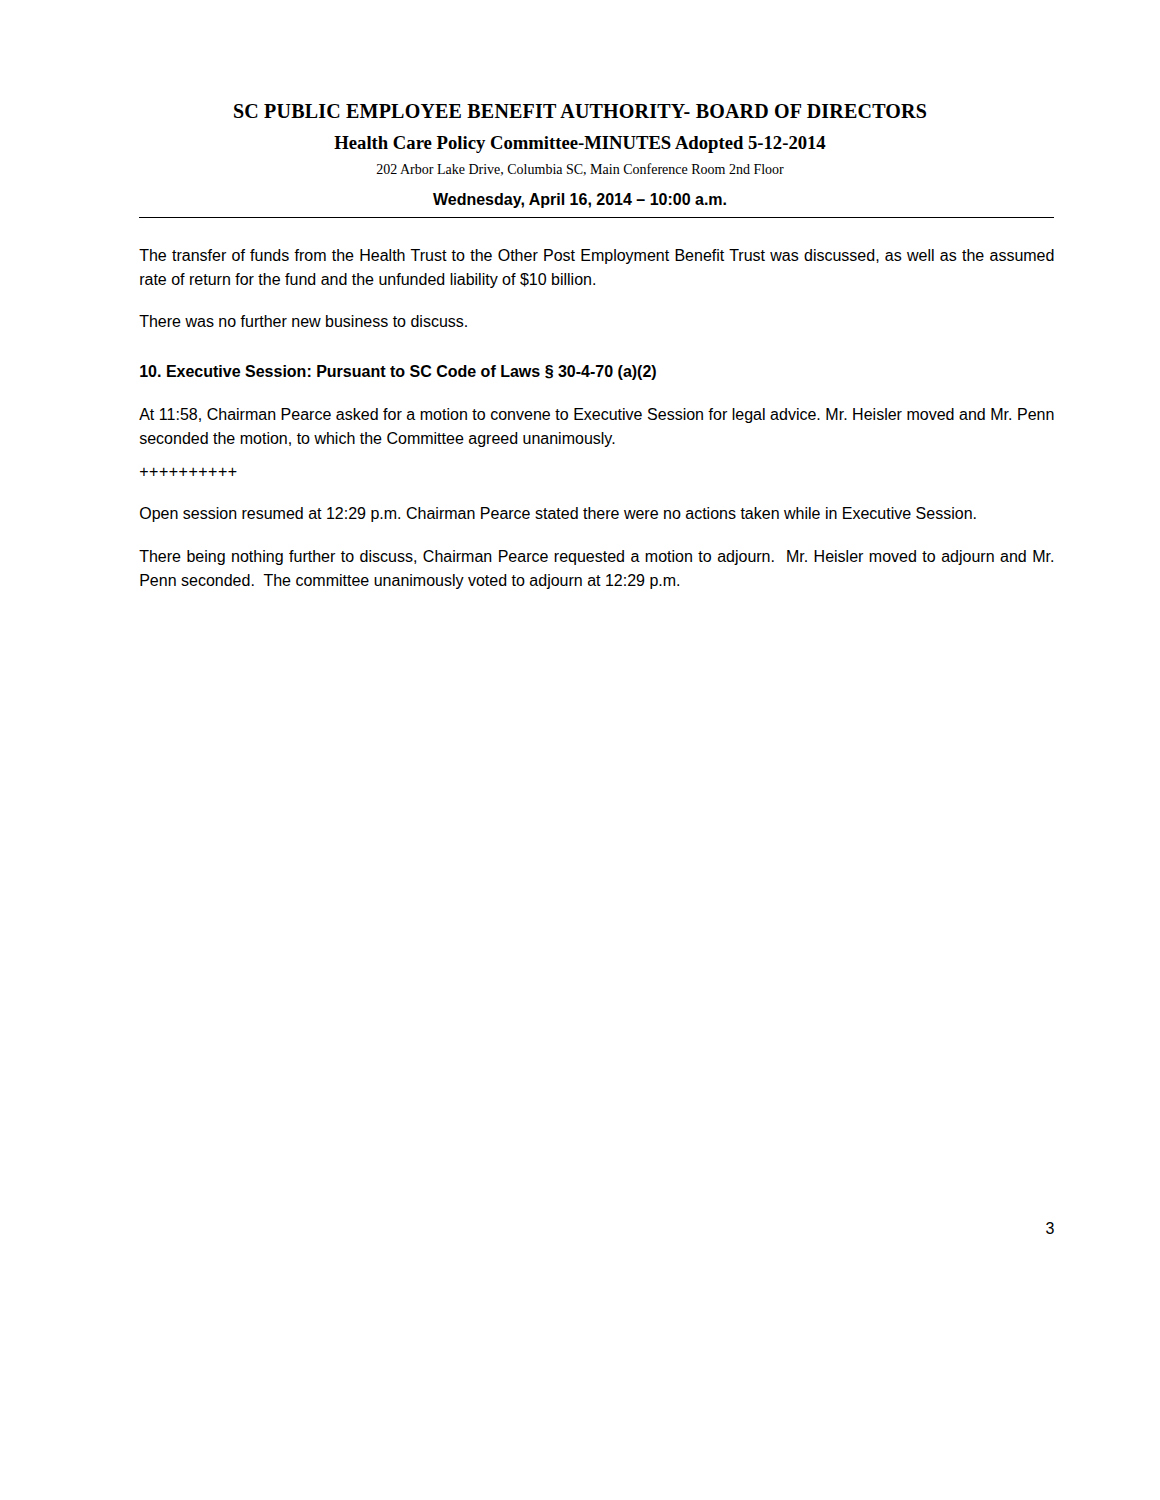SC PUBLIC EMPLOYEE BENEFIT AUTHORITY- BOARD OF DIRECTORS
Health Care Policy Committee-MINUTES Adopted 5-12-2014
202 Arbor Lake Drive, Columbia SC, Main Conference Room 2nd Floor
Wednesday, April 16, 2014 – 10:00 a.m.
The transfer of funds from the Health Trust to the Other Post Employment Benefit Trust was discussed, as well as the assumed rate of return for the fund and the unfunded liability of $10 billion.
There was no further new business to discuss.
10. Executive Session: Pursuant to SC Code of Laws § 30-4-70 (a)(2)
At 11:58, Chairman Pearce asked for a motion to convene to Executive Session for legal advice. Mr. Heisler moved and Mr. Penn seconded the motion, to which the Committee agreed unanimously.
++++++++++
Open session resumed at 12:29 p.m. Chairman Pearce stated there were no actions taken while in Executive Session.
There being nothing further to discuss, Chairman Pearce requested a motion to adjourn. Mr. Heisler moved to adjourn and Mr. Penn seconded. The committee unanimously voted to adjourn at 12:29 p.m.
3